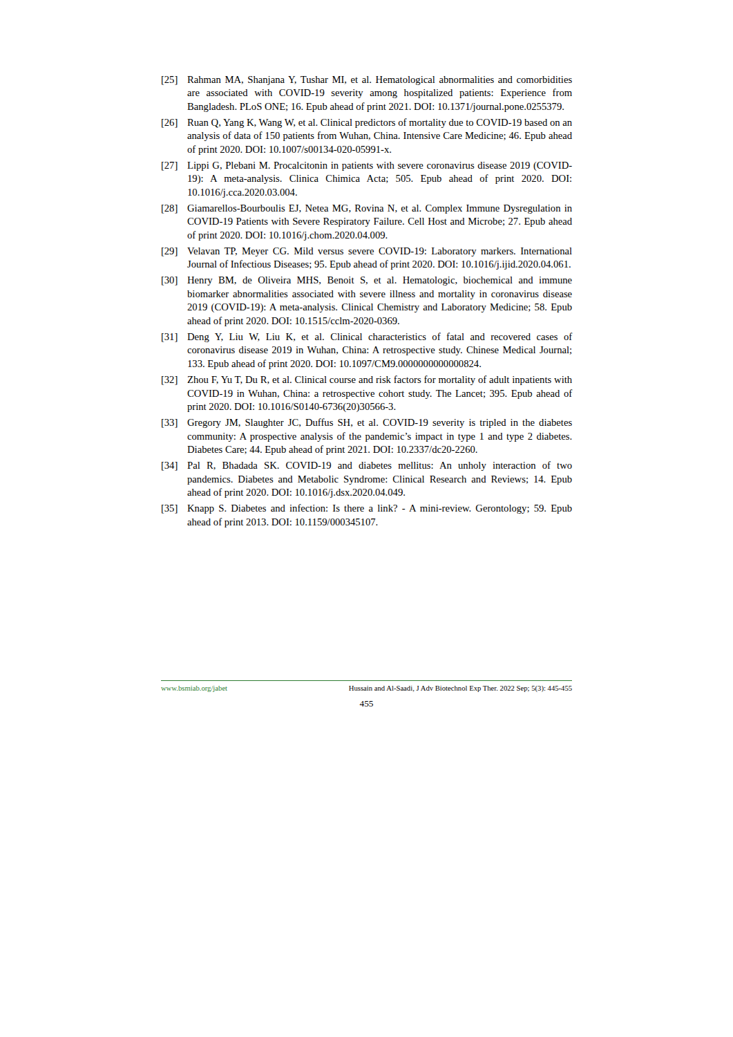[25] Rahman MA, Shanjana Y, Tushar MI, et al. Hematological abnormalities and comorbidities are associated with COVID-19 severity among hospitalized patients: Experience from Bangladesh. PLoS ONE; 16. Epub ahead of print 2021. DOI: 10.1371/journal.pone.0255379.
[26] Ruan Q, Yang K, Wang W, et al. Clinical predictors of mortality due to COVID-19 based on an analysis of data of 150 patients from Wuhan, China. Intensive Care Medicine; 46. Epub ahead of print 2020. DOI: 10.1007/s00134-020-05991-x.
[27] Lippi G, Plebani M. Procalcitonin in patients with severe coronavirus disease 2019 (COVID-19): A meta-analysis. Clinica Chimica Acta; 505. Epub ahead of print 2020. DOI: 10.1016/j.cca.2020.03.004.
[28] Giamarellos-Bourboulis EJ, Netea MG, Rovina N, et al. Complex Immune Dysregulation in COVID-19 Patients with Severe Respiratory Failure. Cell Host and Microbe; 27. Epub ahead of print 2020. DOI: 10.1016/j.chom.2020.04.009.
[29] Velavan TP, Meyer CG. Mild versus severe COVID-19: Laboratory markers. International Journal of Infectious Diseases; 95. Epub ahead of print 2020. DOI: 10.1016/j.ijid.2020.04.061.
[30] Henry BM, de Oliveira MHS, Benoit S, et al. Hematologic, biochemical and immune biomarker abnormalities associated with severe illness and mortality in coronavirus disease 2019 (COVID-19): A meta-analysis. Clinical Chemistry and Laboratory Medicine; 58. Epub ahead of print 2020. DOI: 10.1515/cclm-2020-0369.
[31] Deng Y, Liu W, Liu K, et al. Clinical characteristics of fatal and recovered cases of coronavirus disease 2019 in Wuhan, China: A retrospective study. Chinese Medical Journal; 133. Epub ahead of print 2020. DOI: 10.1097/CM9.0000000000000824.
[32] Zhou F, Yu T, Du R, et al. Clinical course and risk factors for mortality of adult inpatients with COVID-19 in Wuhan, China: a retrospective cohort study. The Lancet; 395. Epub ahead of print 2020. DOI: 10.1016/S0140-6736(20)30566-3.
[33] Gregory JM, Slaughter JC, Duffus SH, et al. COVID-19 severity is tripled in the diabetes community: A prospective analysis of the pandemic’s impact in type 1 and type 2 diabetes. Diabetes Care; 44. Epub ahead of print 2021. DOI: 10.2337/dc20-2260.
[34] Pal R, Bhadada SK. COVID-19 and diabetes mellitus: An unholy interaction of two pandemics. Diabetes and Metabolic Syndrome: Clinical Research and Reviews; 14. Epub ahead of print 2020. DOI: 10.1016/j.dsx.2020.04.049.
[35] Knapp S. Diabetes and infection: Is there a link? - A mini-review. Gerontology; 59. Epub ahead of print 2013. DOI: 10.1159/000345107.
www.bsmiab.org/jabet Hussain and Al-Saadi, J Adv Biotechnol Exp Ther. 2022 Sep; 5(3): 445-455
455